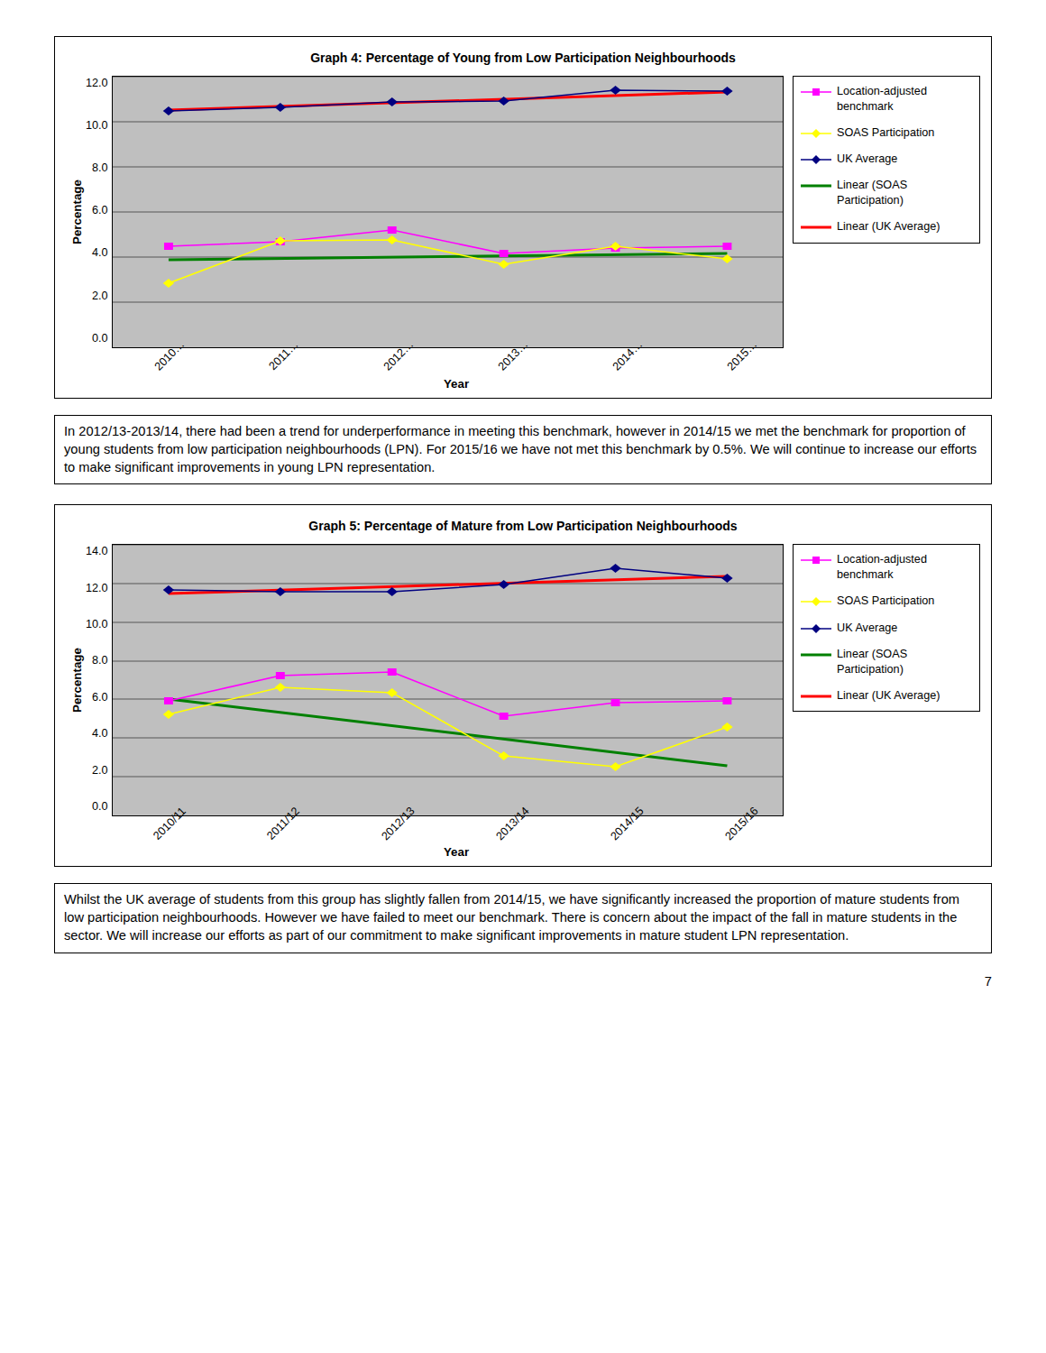Graph 4: Percentage of Young from Low Participation Neighbourhoods
Percentage
12.0
10.0
8.0
6.0
4.0
2.0
0.0
Location-adjusted benchmark
SOAS Participation
UK Average
Linear (SOAS Participation)
Linear (UK Average)
2010… 2011… 2012… 2013… 2014… 2015…
Year
In 2012/13-2013/14, there had been a trend for underperformance in meeting this benchmark, however in 2014/15 we met the benchmark for proportion of young students from low participation neighbourhoods (LPN). For 2015/16 we have not met this benchmark by 0.5%. We will continue to increase our efforts to make significant improvements in young LPN representation.
Graph 5: Percentage of Mature from Low Participation Neighbourhoods
Percentage
14.0
12.0
10.0
8.0
6.0
4.0
2.0
0.0
Location-adjusted benchmark
SOAS Participation
UK Average
Linear (SOAS Participation)
Linear (UK Average)
2010/11 2011/12 2012/13 2013/14 2014/15 2015/16
Year
Whilst the UK average of students from this group has slightly fallen from 2014/15, we have significantly increased the proportion of mature students from low participation neighbourhoods. However we have failed to meet our benchmark. There is concern about the impact of the fall in mature students in the sector. We will increase our efforts as part of our commitment to make significant improvements in mature student LPN representation.
7